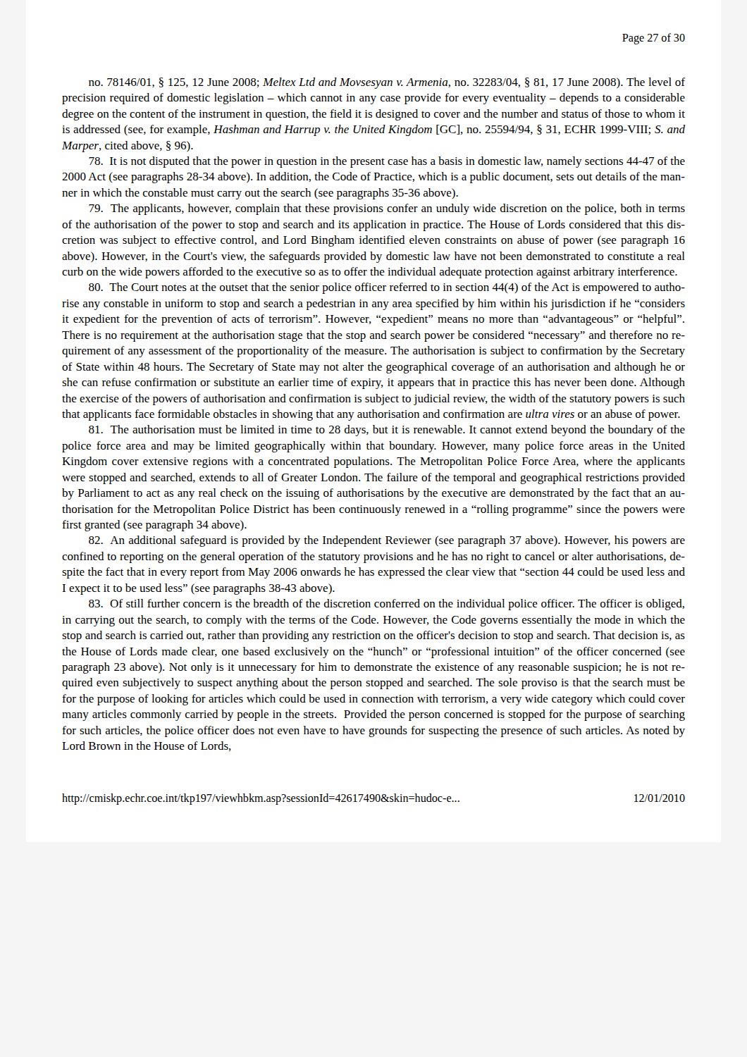Page 27 of 30
no. 78146/01, § 125, 12 June 2008; Meltex Ltd and Movsesyan v. Armenia, no. 32283/04, § 81, 17 June 2008). The level of precision required of domestic legislation – which cannot in any case provide for every eventuality – depends to a considerable degree on the content of the instrument in question, the field it is designed to cover and the number and status of those to whom it is addressed (see, for example, Hashman and Harrup v. the United Kingdom [GC], no. 25594/94, § 31, ECHR 1999-VIII; S. and Marper, cited above, § 96).
78. It is not disputed that the power in question in the present case has a basis in domestic law, namely sections 44-47 of the 2000 Act (see paragraphs 28-34 above). In addition, the Code of Practice, which is a public document, sets out details of the manner in which the constable must carry out the search (see paragraphs 35-36 above).
79. The applicants, however, complain that these provisions confer an unduly wide discretion on the police, both in terms of the authorisation of the power to stop and search and its application in practice. The House of Lords considered that this discretion was subject to effective control, and Lord Bingham identified eleven constraints on abuse of power (see paragraph 16 above). However, in the Court's view, the safeguards provided by domestic law have not been demonstrated to constitute a real curb on the wide powers afforded to the executive so as to offer the individual adequate protection against arbitrary interference.
80. The Court notes at the outset that the senior police officer referred to in section 44(4) of the Act is empowered to authorise any constable in uniform to stop and search a pedestrian in any area specified by him within his jurisdiction if he “considers it expedient for the prevention of acts of terrorism”. However, “expedient” means no more than “advantageous” or “helpful”. There is no requirement at the authorisation stage that the stop and search power be considered “necessary” and therefore no requirement of any assessment of the proportionality of the measure. The authorisation is subject to confirmation by the Secretary of State within 48 hours. The Secretary of State may not alter the geographical coverage of an authorisation and although he or she can refuse confirmation or substitute an earlier time of expiry, it appears that in practice this has never been done. Although the exercise of the powers of authorisation and confirmation is subject to judicial review, the width of the statutory powers is such that applicants face formidable obstacles in showing that any authorisation and confirmation are ultra vires or an abuse of power.
81. The authorisation must be limited in time to 28 days, but it is renewable. It cannot extend beyond the boundary of the police force area and may be limited geographically within that boundary. However, many police force areas in the United Kingdom cover extensive regions with a concentrated populations. The Metropolitan Police Force Area, where the applicants were stopped and searched, extends to all of Greater London. The failure of the temporal and geographical restrictions provided by Parliament to act as any real check on the issuing of authorisations by the executive are demonstrated by the fact that an authorisation for the Metropolitan Police District has been continuously renewed in a “rolling programme” since the powers were first granted (see paragraph 34 above).
82. An additional safeguard is provided by the Independent Reviewer (see paragraph 37 above). However, his powers are confined to reporting on the general operation of the statutory provisions and he has no right to cancel or alter authorisations, despite the fact that in every report from May 2006 onwards he has expressed the clear view that “section 44 could be used less and I expect it to be used less” (see paragraphs 38-43 above).
83. Of still further concern is the breadth of the discretion conferred on the individual police officer. The officer is obliged, in carrying out the search, to comply with the terms of the Code. However, the Code governs essentially the mode in which the stop and search is carried out, rather than providing any restriction on the officer's decision to stop and search. That decision is, as the House of Lords made clear, one based exclusively on the “hunch” or “professional intuition” of the officer concerned (see paragraph 23 above). Not only is it unnecessary for him to demonstrate the existence of any reasonable suspicion; he is not required even subjectively to suspect anything about the person stopped and searched. The sole proviso is that the search must be for the purpose of looking for articles which could be used in connection with terrorism, a very wide category which could cover many articles commonly carried by people in the streets. Provided the person concerned is stopped for the purpose of searching for such articles, the police officer does not even have to have grounds for suspecting the presence of such articles. As noted by Lord Brown in the House of Lords,
http://cmiskp.echr.coe.int/tkp197/viewhbkm.asp?sessionId=42617490&skin=hudoc-e... 12/01/2010